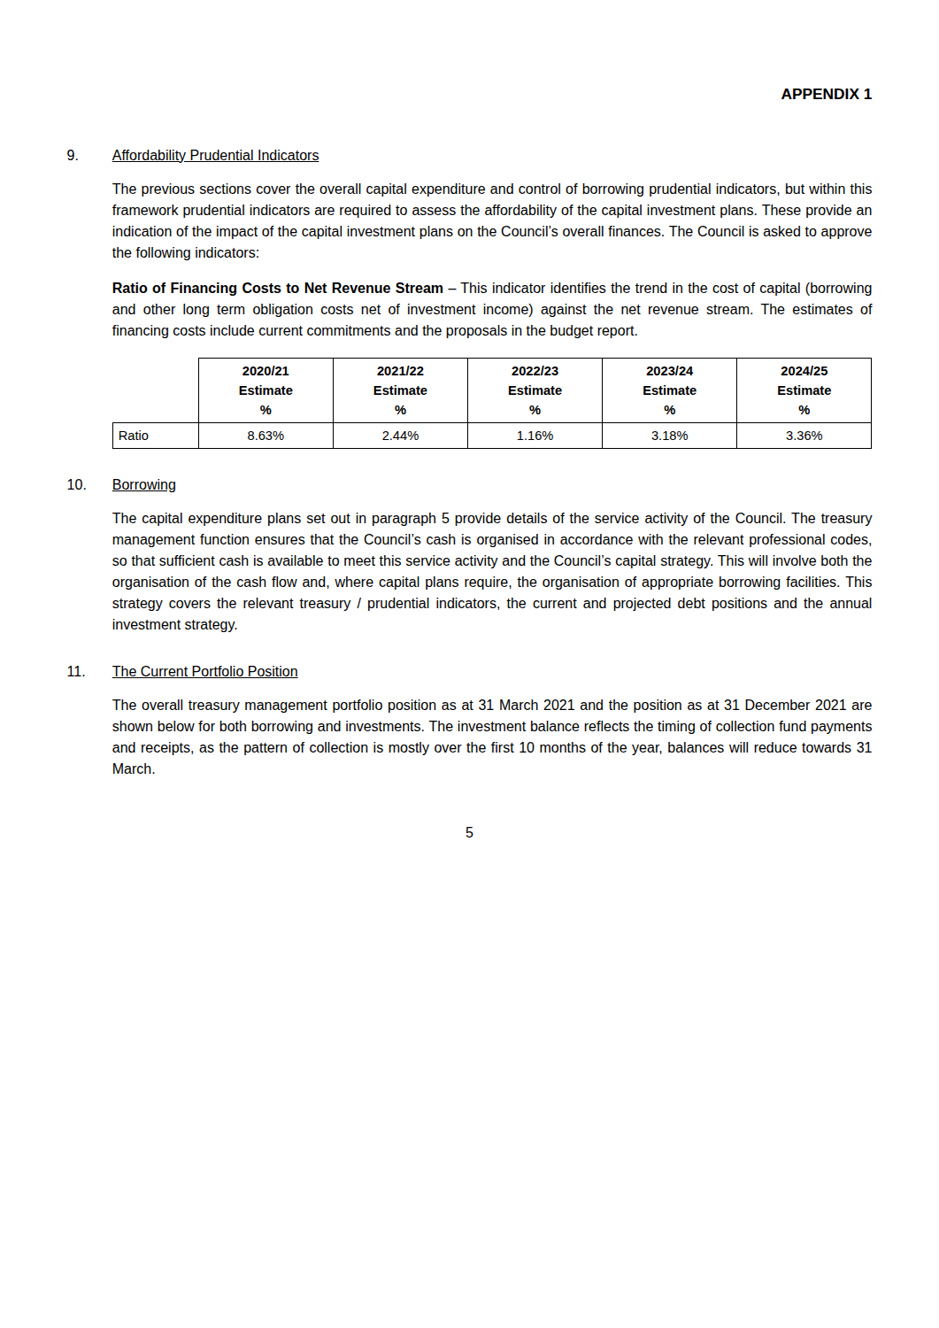APPENDIX 1
9. Affordability Prudential Indicators
The previous sections cover the overall capital expenditure and control of borrowing prudential indicators, but within this framework prudential indicators are required to assess the affordability of the capital investment plans. These provide an indication of the impact of the capital investment plans on the Council’s overall finances. The Council is asked to approve the following indicators:
Ratio of Financing Costs to Net Revenue Stream – This indicator identifies the trend in the cost of capital (borrowing and other long term obligation costs net of investment income) against the net revenue stream. The estimates of financing costs include current commitments and the proposals in the budget report.
| | 2020/21 Estimate % | 2021/22 Estimate % | 2022/23 Estimate % | 2023/24 Estimate % | 2024/25 Estimate % |
| --- | --- | --- | --- | --- | --- |
| Ratio | 8.63% | 2.44% | 1.16% | 3.18% | 3.36% |
10. Borrowing
The capital expenditure plans set out in paragraph 5 provide details of the service activity of the Council. The treasury management function ensures that the Council’s cash is organised in accordance with the relevant professional codes, so that sufficient cash is available to meet this service activity and the Council’s capital strategy. This will involve both the organisation of the cash flow and, where capital plans require, the organisation of appropriate borrowing facilities. This strategy covers the relevant treasury / prudential indicators, the current and projected debt positions and the annual investment strategy.
11. The Current Portfolio Position
The overall treasury management portfolio position as at 31 March 2021 and the position as at 31 December 2021 are shown below for both borrowing and investments. The investment balance reflects the timing of collection fund payments and receipts, as the pattern of collection is mostly over the first 10 months of the year, balances will reduce towards 31 March.
5